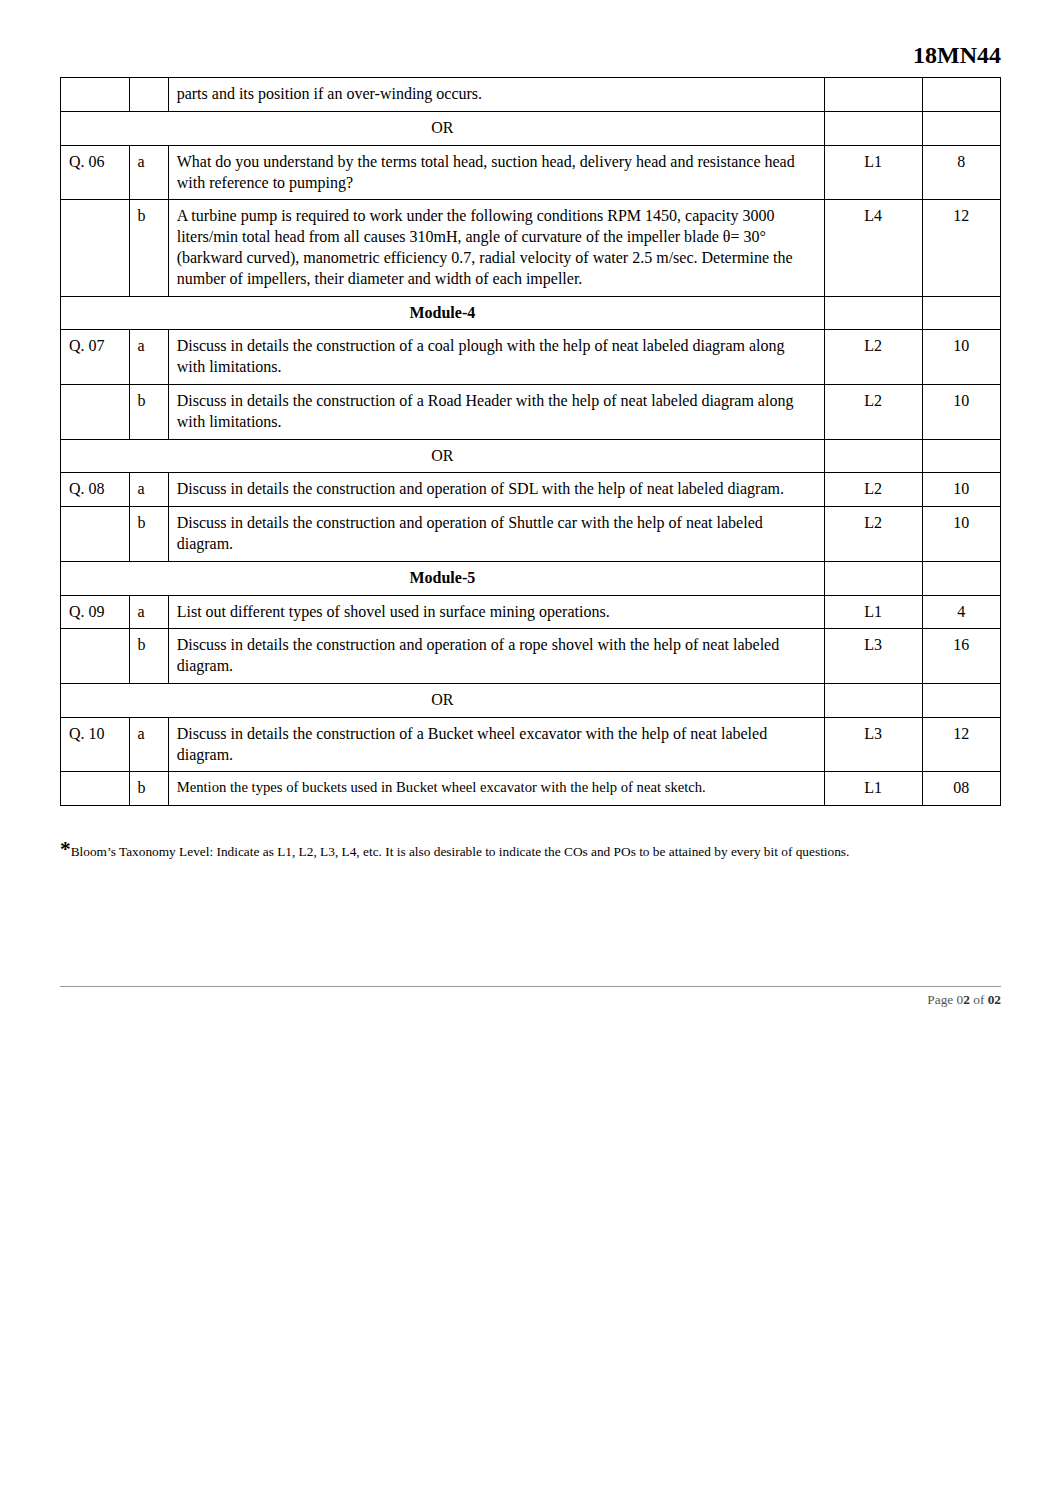18MN44
| | | parts and its position if an over-winding occurs. | | |
| OR | | |
| Q. 06 | a | What do you understand by the terms total head, suction head, delivery head and resistance head with reference to pumping? | L1 | 8 |
| | b | A turbine pump is required to work under the following conditions RPM 1450, capacity 3000 liters/min total head from all causes 310mH, angle of curvature of the impeller blade θ= 30° (barkward curved), manometric efficiency 0.7, radial velocity of water 2.5 m/sec. Determine the number of impellers, their diameter and width of each impeller. | L4 | 12 |
| Module-4 | | |
| Q. 07 | a | Discuss in details the construction of a coal plough with the help of neat labeled diagram along with limitations. | L2 | 10 |
| | b | Discuss in details the construction of a Road Header with the help of neat labeled diagram along with limitations. | L2 | 10 |
| OR | | |
| Q. 08 | a | Discuss in details the construction and operation of SDL with the help of neat labeled diagram. | L2 | 10 |
| | b | Discuss in details the construction and operation of Shuttle car with the help of neat labeled diagram. | L2 | 10 |
| Module-5 | | |
| Q. 09 | a | List out different types of shovel used in surface mining operations. | L1 | 4 |
| | b | Discuss in details the construction and operation of a rope shovel with the help of neat labeled diagram. | L3 | 16 |
| OR | | |
| Q. 10 | a | Discuss in details the construction of a Bucket wheel excavator with the help of neat labeled diagram. | L3 | 12 |
| | b | Mention the types of buckets used in Bucket wheel excavator with the help of neat sketch. | L1 | 08 |
*Bloom’s Taxonomy Level: Indicate as L1, L2, L3, L4, etc. It is also desirable to indicate the COs and POs to be attained by every bit of questions.
Page 02 of 02